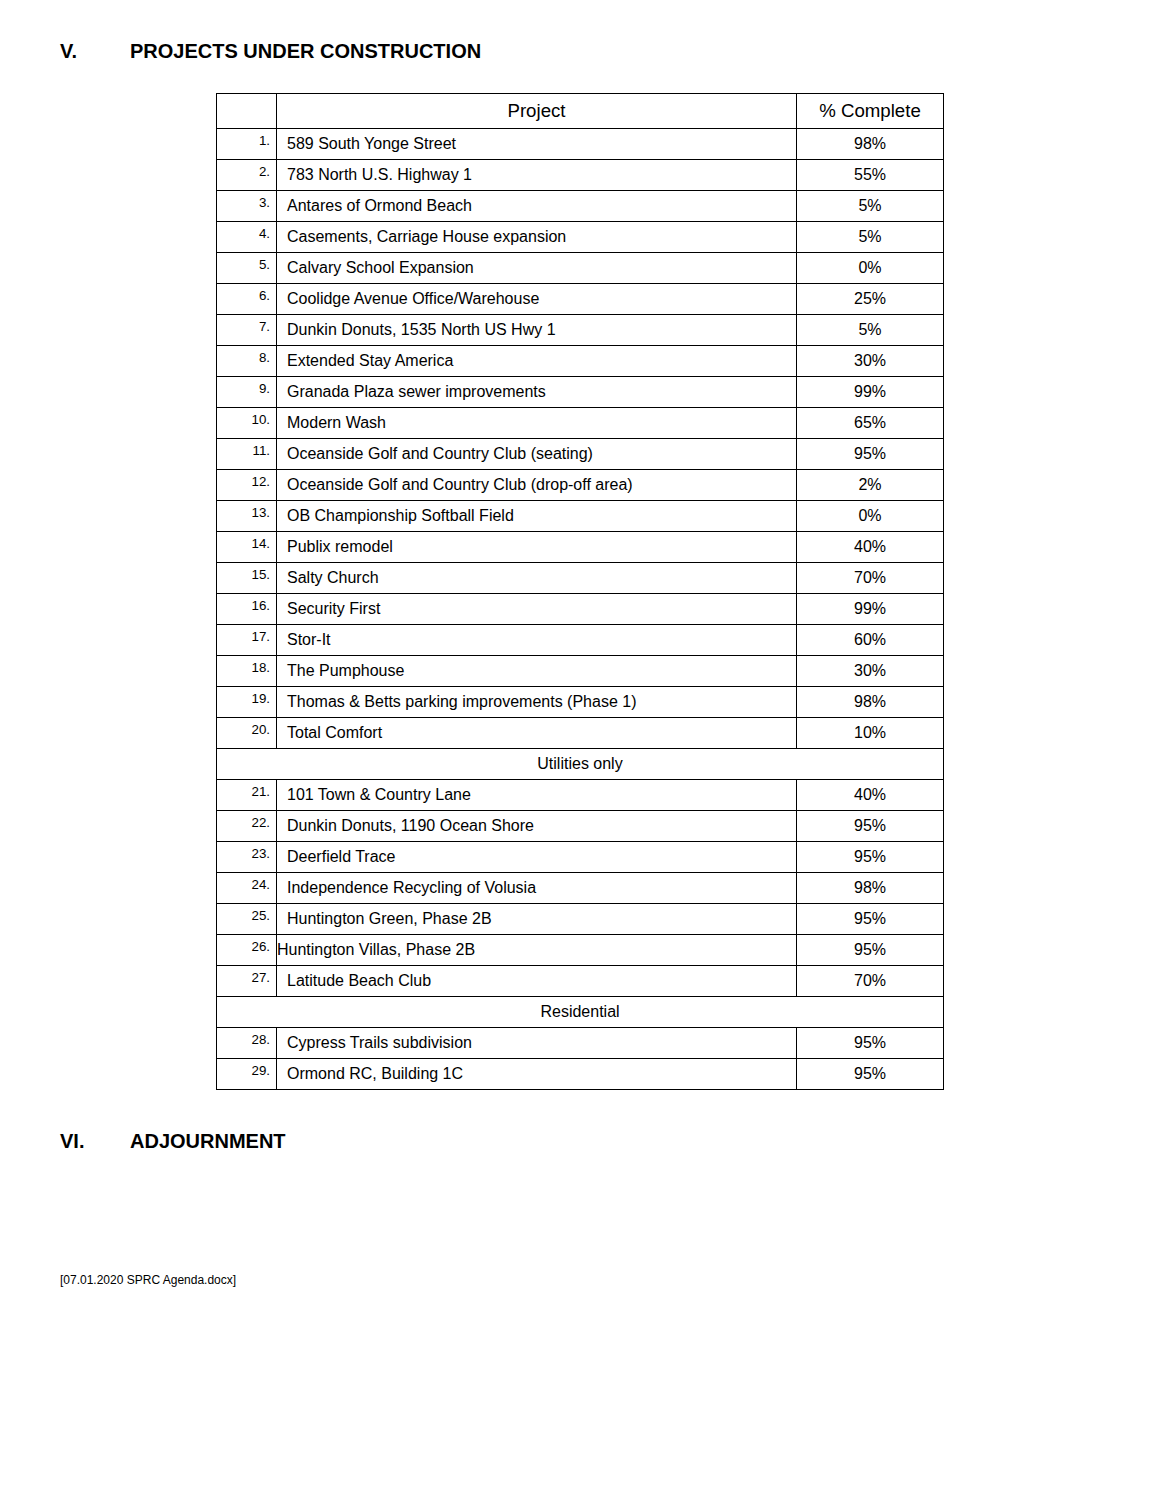V. PROJECTS UNDER CONSTRUCTION
| | Project | % Complete |
| --- | --- | --- |
| 1. | 589 South Yonge Street | 98% |
| 2. | 783 North U.S. Highway 1 | 55% |
| 3. | Antares of Ormond Beach | 5% |
| 4. | Casements, Carriage House expansion | 5% |
| 5. | Calvary School Expansion | 0% |
| 6. | Coolidge Avenue Office/Warehouse | 25% |
| 7. | Dunkin Donuts, 1535 North US Hwy 1 | 5% |
| 8. | Extended Stay America | 30% |
| 9. | Granada Plaza sewer improvements | 99% |
| 10. | Modern Wash | 65% |
| 11. | Oceanside Golf and Country Club (seating) | 95% |
| 12. | Oceanside Golf and Country Club (drop-off area) | 2% |
| 13. | OB Championship Softball Field | 0% |
| 14. | Publix remodel | 40% |
| 15. | Salty Church | 70% |
| 16. | Security First | 99% |
| 17. | Stor-It | 60% |
| 18. | The Pumphouse | 30% |
| 19. | Thomas & Betts parking improvements (Phase 1) | 98% |
| 20. | Total Comfort | 10% |
| Utilities only |
| 21. | 101 Town & Country Lane | 40% |
| 22. | Dunkin Donuts, 1190 Ocean Shore | 95% |
| 23. | Deerfield Trace | 95% |
| 24. | Independence Recycling of Volusia | 98% |
| 25. | Huntington Green, Phase 2B | 95% |
| 26. | Huntington Villas, Phase 2B | 95% |
| 27. | Latitude Beach Club | 70% |
| Residential |
| 28. | Cypress Trails subdivision | 95% |
| 29. | Ormond RC, Building 1C | 95% |
VI. ADJOURNMENT
[07.01.2020 SPRC Agenda.docx]